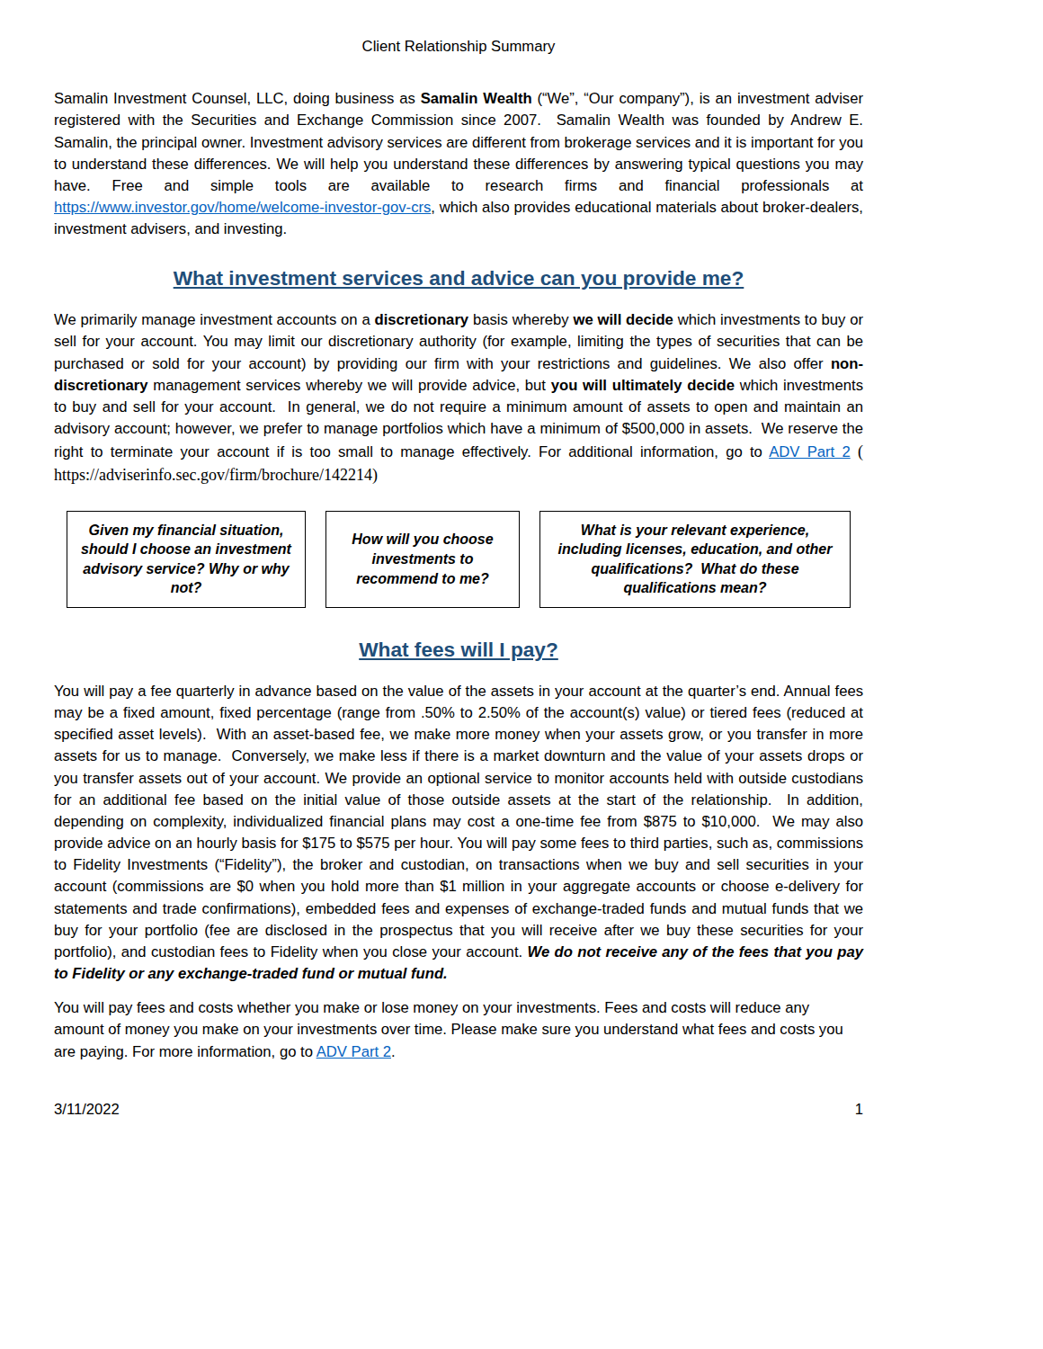Client Relationship Summary
Samalin Investment Counsel, LLC, doing business as Samalin Wealth (“We”, “Our company”), is an investment adviser registered with the Securities and Exchange Commission since 2007. Samalin Wealth was founded by Andrew E. Samalin, the principal owner. Investment advisory services are different from brokerage services and it is important for you to understand these differences. We will help you understand these differences by answering typical questions you may have. Free and simple tools are available to research firms and financial professionals at https://www.investor.gov/home/welcome-investor-gov-crs, which also provides educational materials about broker-dealers, investment advisers, and investing.
What investment services and advice can you provide me?
We primarily manage investment accounts on a discretionary basis whereby we will decide which investments to buy or sell for your account. You may limit our discretionary authority (for example, limiting the types of securities that can be purchased or sold for your account) by providing our firm with your restrictions and guidelines. We also offer non-discretionary management services whereby we will provide advice, but you will ultimately decide which investments to buy and sell for your account. In general, we do not require a minimum amount of assets to open and maintain an advisory account; however, we prefer to manage portfolios which have a minimum of $500,000 in assets. We reserve the right to terminate your account if is too small to manage effectively. For additional information, go to ADV Part 2 ( https://adviserinfo.sec.gov/firm/brochure/142214)
Given my financial situation, should I choose an investment advisory service? Why or why not?
How will you choose investments to recommend to me?
What is your relevant experience, including licenses, education, and other qualifications? What do these qualifications mean?
What fees will I pay?
You will pay a fee quarterly in advance based on the value of the assets in your account at the quarter’s end. Annual fees may be a fixed amount, fixed percentage (range from .50% to 2.50% of the account(s) value) or tiered fees (reduced at specified asset levels). With an asset-based fee, we make more money when your assets grow, or you transfer in more assets for us to manage. Conversely, we make less if there is a market downturn and the value of your assets drops or you transfer assets out of your account. We provide an optional service to monitor accounts held with outside custodians for an additional fee based on the initial value of those outside assets at the start of the relationship. In addition, depending on complexity, individualized financial plans may cost a one-time fee from $875 to $10,000. We may also provide advice on an hourly basis for $175 to $575 per hour. You will pay some fees to third parties, such as, commissions to Fidelity Investments (“Fidelity”), the broker and custodian, on transactions when we buy and sell securities in your account (commissions are $0 when you hold more than $1 million in your aggregate accounts or choose e-delivery for statements and trade confirmations), embedded fees and expenses of exchange-traded funds and mutual funds that we buy for your portfolio (fee are disclosed in the prospectus that you will receive after we buy these securities for your portfolio), and custodian fees to Fidelity when you close your account. We do not receive any of the fees that you pay to Fidelity or any exchange-traded fund or mutual fund.
You will pay fees and costs whether you make or lose money on your investments. Fees and costs will reduce any amount of money you make on your investments over time. Please make sure you understand what fees and costs you are paying. For more information, go to ADV Part 2.
3/11/2022 1